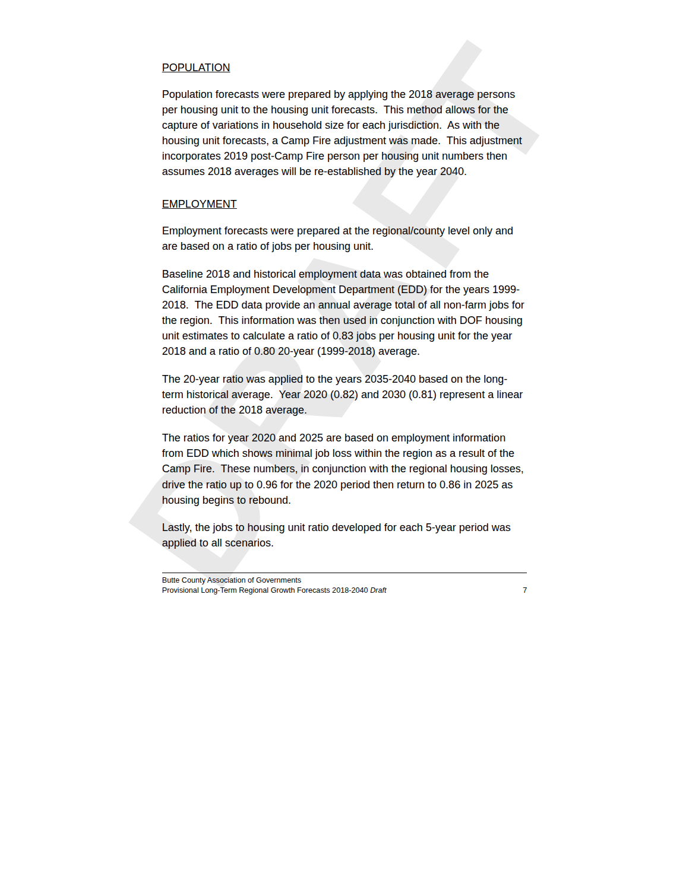DRAFT
POPULATION
Population forecasts were prepared by applying the 2018 average persons per housing unit to the housing unit forecasts. This method allows for the capture of variations in household size for each jurisdiction. As with the housing unit forecasts, a Camp Fire adjustment was made. This adjustment incorporates 2019 post-Camp Fire person per housing unit numbers then assumes 2018 averages will be re-established by the year 2040.
EMPLOYMENT
Employment forecasts were prepared at the regional/county level only and are based on a ratio of jobs per housing unit.
Baseline 2018 and historical employment data was obtained from the California Employment Development Department (EDD) for the years 1999-2018. The EDD data provide an annual average total of all non-farm jobs for the region. This information was then used in conjunction with DOF housing unit estimates to calculate a ratio of 0.83 jobs per housing unit for the year 2018 and a ratio of 0.80 20-year (1999-2018) average.
The 20-year ratio was applied to the years 2035-2040 based on the long-term historical average. Year 2020 (0.82) and 2030 (0.81) represent a linear reduction of the 2018 average.
The ratios for year 2020 and 2025 are based on employment information from EDD which shows minimal job loss within the region as a result of the Camp Fire. These numbers, in conjunction with the regional housing losses, drive the ratio up to 0.96 for the 2020 period then return to 0.86 in 2025 as housing begins to rebound.
Lastly, the jobs to housing unit ratio developed for each 5-year period was applied to all scenarios.
Butte County Association of Governments
Provisional Long-Term Regional Growth Forecasts 2018-2040 Draft
7